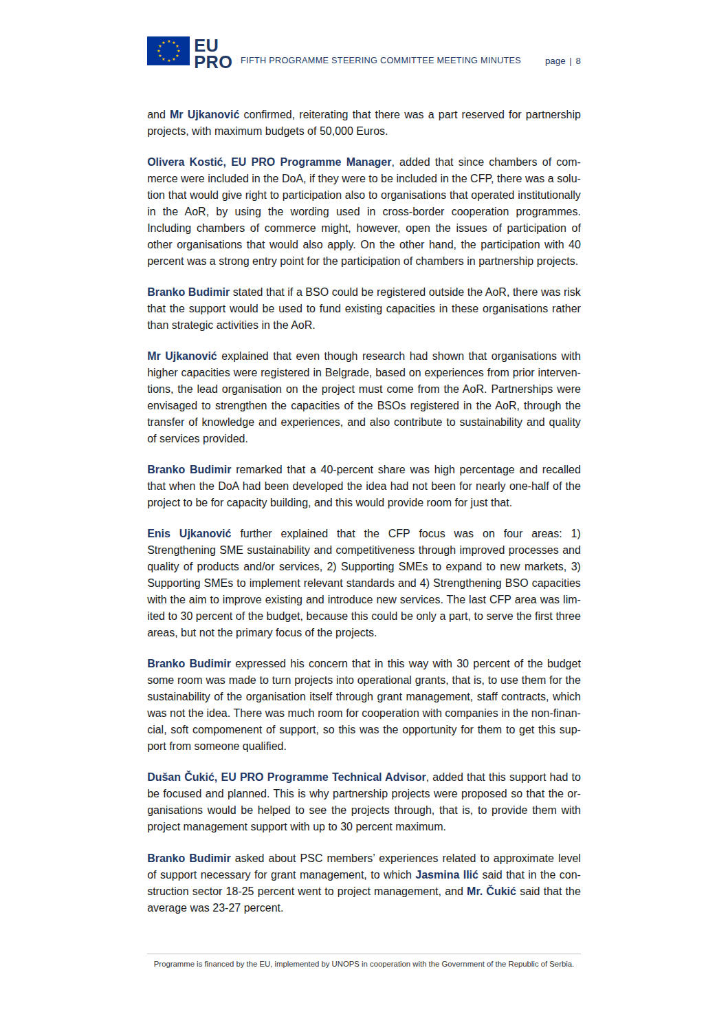★ ★ ★ ★ ★ ★ ★ ★ ★ ★ ★ ★
EU PRO
FIFTH PROGRAMME STEERING COMMITTEE MEETING MINUTES
page | 8
and Mr Ujkanović confirmed, reiterating that there was a part reserved for partnership projects, with maximum budgets of 50,000 Euros.
Olivera Kostić, EU PRO Programme Manager, added that since chambers of commerce were included in the DoA, if they were to be included in the CFP, there was a solution that would give right to participation also to organisations that operated institutionally in the AoR, by using the wording used in cross-border cooperation programmes. Including chambers of commerce might, however, open the issues of participation of other organisations that would also apply. On the other hand, the participation with 40 percent was a strong entry point for the participation of chambers in partnership projects.
Branko Budimir stated that if a BSO could be registered outside the AoR, there was risk that the support would be used to fund existing capacities in these organisations rather than strategic activities in the AoR.
Mr Ujkanović explained that even though research had shown that organisations with higher capacities were registered in Belgrade, based on experiences from prior interventions, the lead organisation on the project must come from the AoR. Partnerships were envisaged to strengthen the capacities of the BSOs registered in the AoR, through the transfer of knowledge and experiences, and also contribute to sustainability and quality of services provided.
Branko Budimir remarked that a 40-percent share was high percentage and recalled that when the DoA had been developed the idea had not been for nearly one-half of the project to be for capacity building, and this would provide room for just that.
Enis Ujkanović further explained that the CFP focus was on four areas: 1) Strengthening SME sustainability and competitiveness through improved processes and quality of products and/or services, 2) Supporting SMEs to expand to new markets, 3) Supporting SMEs to implement relevant standards and 4) Strengthening BSO capacities with the aim to improve existing and introduce new services. The last CFP area was limited to 30 percent of the budget, because this could be only a part, to serve the first three areas, but not the primary focus of the projects.
Branko Budimir expressed his concern that in this way with 30 percent of the budget some room was made to turn projects into operational grants, that is, to use them for the sustainability of the organisation itself through grant management, staff contracts, which was not the idea. There was much room for cooperation with companies in the non-financial, soft compomenent of support, so this was the opportunity for them to get this support from someone qualified.
Dušan Čukić, EU PRO Programme Technical Advisor, added that this support had to be focused and planned. This is why partnership projects were proposed so that the organisations would be helped to see the projects through, that is, to provide them with project management support with up to 30 percent maximum.
Branko Budimir asked about PSC members’ experiences related to approximate level of support necessary for grant management, to which Jasmina Ilić said that in the construction sector 18-25 percent went to project management, and Mr. Čukić said that the average was 23-27 percent.
Programme is financed by the EU, implemented by UNOPS in cooperation with the Government of the Republic of Serbia.